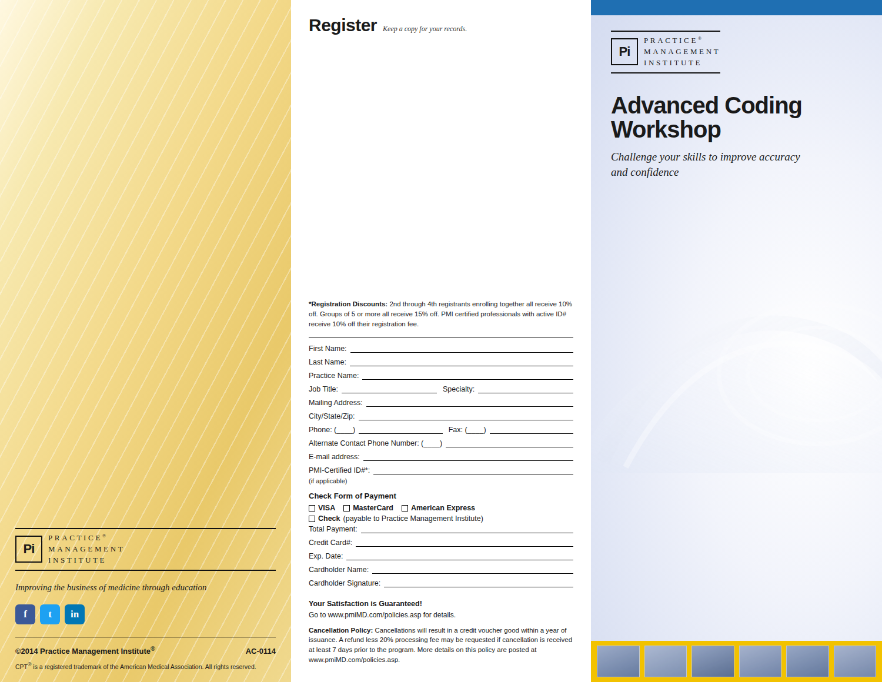Pi
Practice®
Management
Institute
Improving the business of medicine through education
f t in
©2014 Practice Management Institute® AC-0114
CPT® is a registered trademark of the American Medical Association. All rights reserved.
Register
Keep a copy for your records.
*Registration Discounts: 2nd through 4th registrants enrolling together all receive 10% off. Groups of 5 or more all receive 15% off. PMI certified professionals with active ID# receive 10% off their registration fee.
First Name:
Last Name:
Practice Name:
Job Title: Specialty:
Mailing Address:
City/State/Zip:
Phone: (____) Fax: (____)
Alternate Contact Phone Number: (____)
E-mail address:
PMI-Certified ID#*:
(if applicable)
Check Form of Payment
VISA MasterCard American Express
Check (payable to Practice Management Institute)
Total Payment:
Credit Card#:
Exp. Date:
Cardholder Name:
Cardholder Signature:
Your Satisfaction is Guaranteed!
Go to www.pmiMD.com/policies.asp for details.
Cancellation Policy: Cancellations will result in a credit voucher good within a year of issuance. A refund less 20% processing fee may be requested if cancellation is received at least 7 days prior to the program. More details on this policy are posted at www.pmiMD.com/policies.asp.
Pi
Practice®
Management
Institute
Advanced Coding
Workshop
Challenge your skills to improve accuracy
and confidence